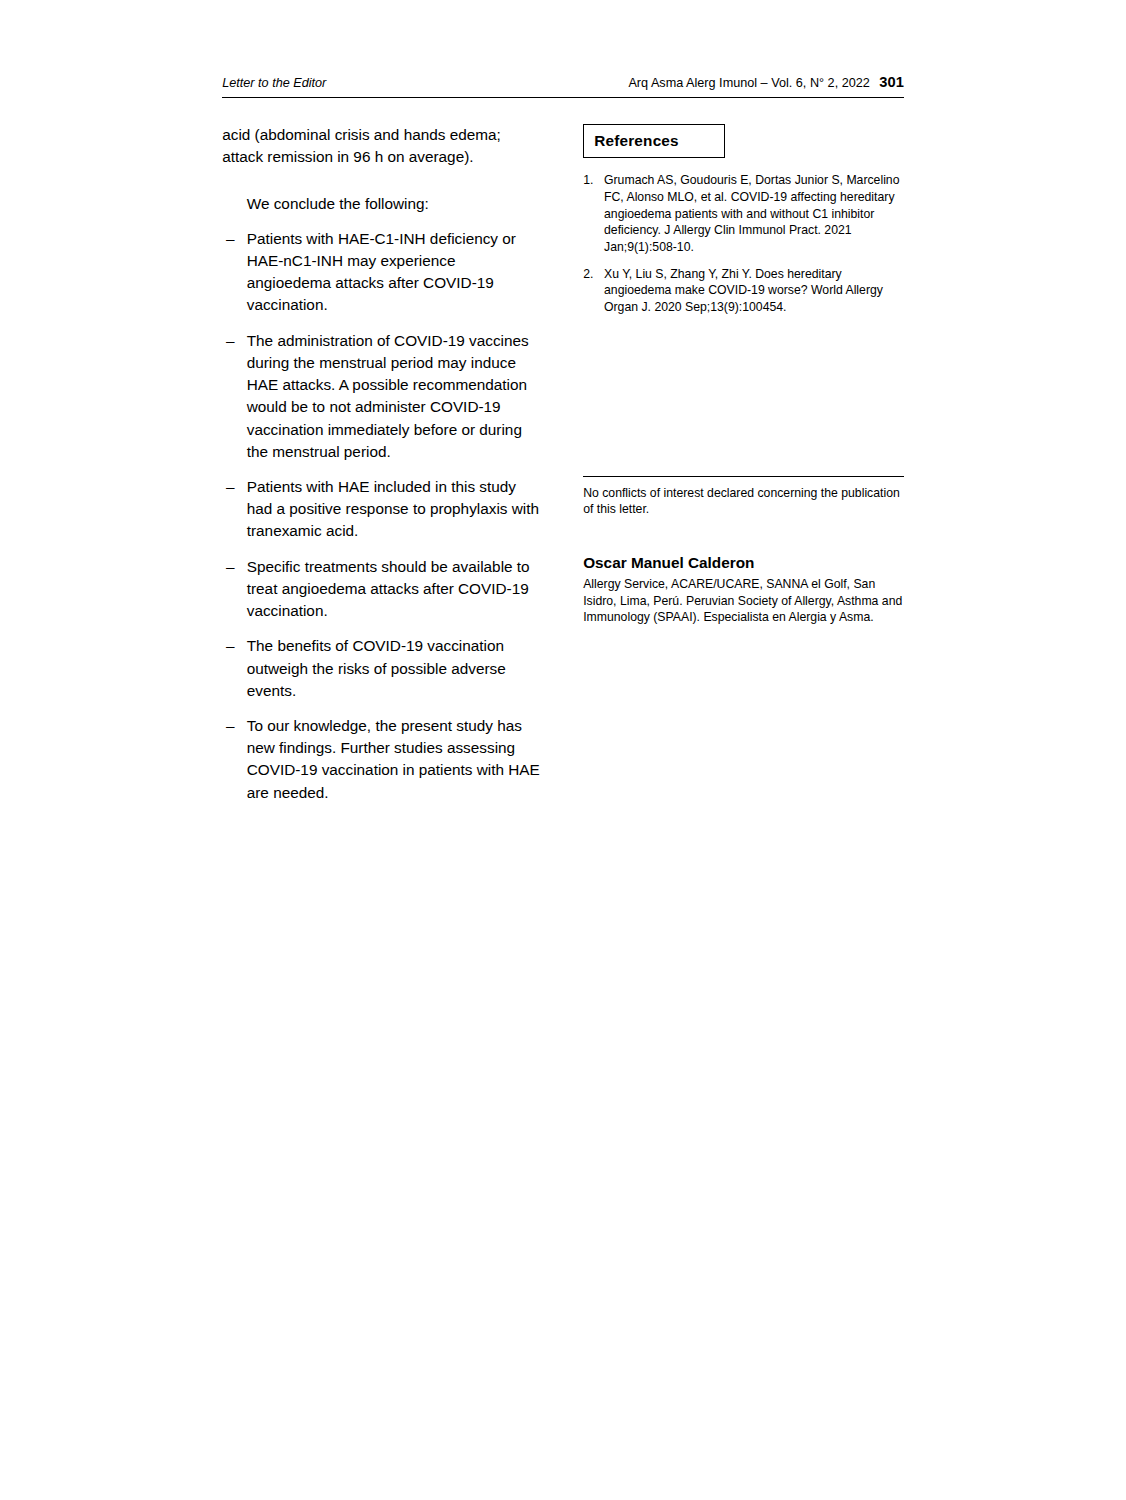Letter to the Editor
Arq Asma Alerg Imunol – Vol. 6, N° 2, 2022 301
acid (abdominal crisis and hands edema; attack remission in 96 h on average).
We conclude the following:
Patients with HAE-C1-INH deficiency or HAE-nC1-INH may experience angioedema attacks after COVID-19 vaccination.
The administration of COVID-19 vaccines during the menstrual period may induce HAE attacks. A possible recommendation would be to not administer COVID-19 vaccination immediately before or during the menstrual period.
Patients with HAE included in this study had a positive response to prophylaxis with tranexamic acid.
Specific treatments should be available to treat angioedema attacks after COVID-19 vaccination.
The benefits of COVID-19 vaccination outweigh the risks of possible adverse events.
To our knowledge, the present study has new findings. Further studies assessing COVID-19 vaccination in patients with HAE are needed.
References
Grumach AS, Goudouris E, Dortas Junior S, Marcelino FC, Alonso MLO, et al. COVID-19 affecting hereditary angioedema patients with and without C1 inhibitor deficiency. J Allergy Clin Immunol Pract. 2021 Jan;9(1):508-10.
Xu Y, Liu S, Zhang Y, Zhi Y. Does hereditary angioedema make COVID-19 worse? World Allergy Organ J. 2020 Sep;13(9):100454.
No conflicts of interest declared concerning the publication of this letter.
Oscar Manuel Calderon
Allergy Service, ACARE/UCARE, SANNA el Golf, San Isidro, Lima, Perú. Peruvian Society of Allergy, Asthma and Immunology (SPAAI). Especialista en Alergia y Asma.